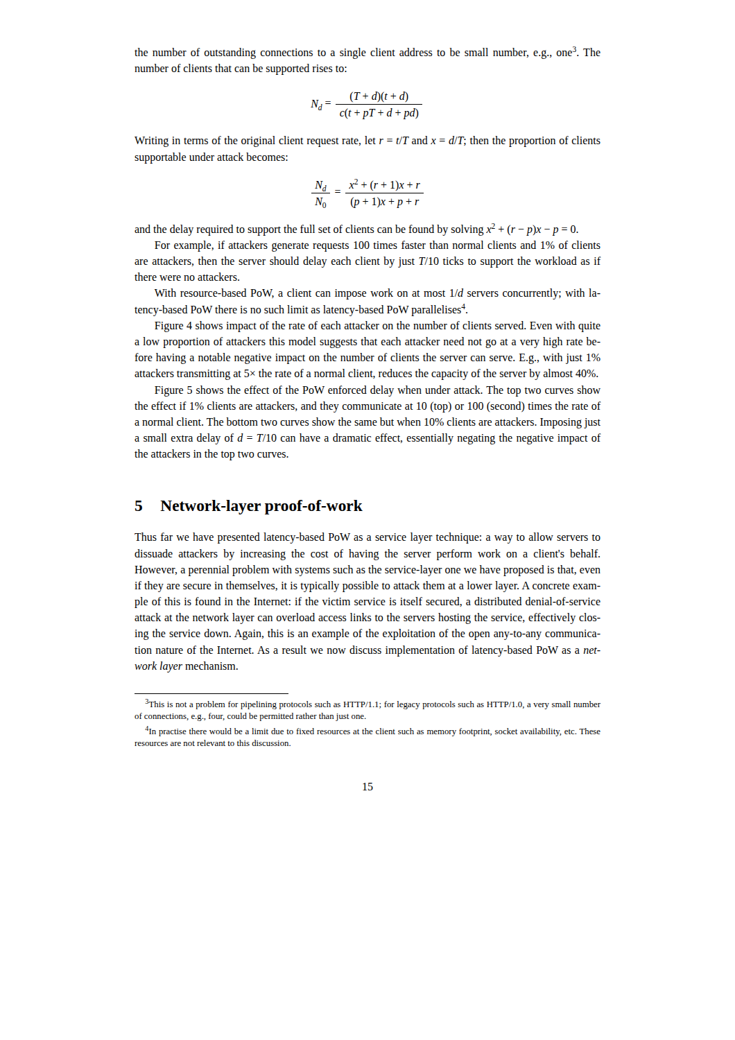the number of outstanding connections to a single client address to be small number, e.g., one3. The number of clients that can be supported rises to:
Nd = (T + d)(t + d) c(t + pT + d + pd)
Writing in terms of the original client request rate, let r = t/T and x = d/T; then the proportion of clients supportable under attack becomes:
Nd N0 = x2 + (r + 1)x + r (p + 1)x + p + r
and the delay required to support the full set of clients can be found by solving x2 + (r − p)x − p = 0.
For example, if attackers generate requests 100 times faster than normal clients and 1% of clients are attackers, then the server should delay each client by just T/10 ticks to support the workload as if there were no attackers.
With resource-based PoW, a client can impose work on at most 1/d servers concurrently; with latency-based PoW there is no such limit as latency-based PoW parallelises4.
Figure 4 shows impact of the rate of each attacker on the number of clients served. Even with quite a low proportion of attackers this model suggests that each attacker need not go at a very high rate before having a notable negative impact on the number of clients the server can serve. E.g., with just 1% attackers transmitting at 5× the rate of a normal client, reduces the capacity of the server by almost 40%.
Figure 5 shows the effect of the PoW enforced delay when under attack. The top two curves show the effect if 1% clients are attackers, and they communicate at 10 (top) or 100 (second) times the rate of a normal client. The bottom two curves show the same but when 10% clients are attackers. Imposing just a small extra delay of d = T/10 can have a dramatic effect, essentially negating the negative impact of the attackers in the top two curves.
5 Network-layer proof-of-work
Thus far we have presented latency-based PoW as a service layer technique: a way to allow servers to dissuade attackers by increasing the cost of having the server perform work on a client's behalf. However, a perennial problem with systems such as the service-layer one we have proposed is that, even if they are secure in themselves, it is typically possible to attack them at a lower layer. A concrete example of this is found in the Internet: if the victim service is itself secured, a distributed denial-of-service attack at the network layer can overload access links to the servers hosting the service, effectively closing the service down. Again, this is an example of the exploitation of the open any-to-any communication nature of the Internet. As a result we now discuss implementation of latency-based PoW as a network layer mechanism.
3This is not a problem for pipelining protocols such as HTTP/1.1; for legacy protocols such as HTTP/1.0, a very small number of connections, e.g., four, could be permitted rather than just one.
4In practise there would be a limit due to fixed resources at the client such as memory footprint, socket availability, etc. These resources are not relevant to this discussion.
15